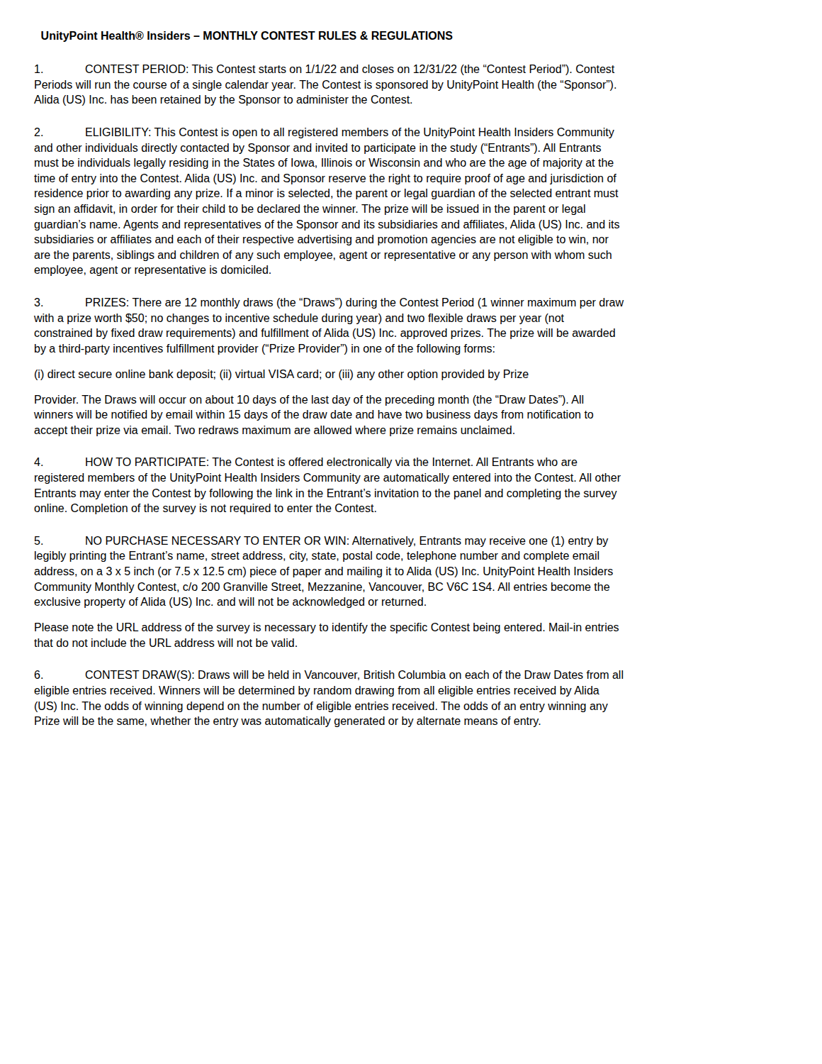UnityPoint Health® Insiders – MONTHLY CONTEST RULES & REGULATIONS
CONTEST PERIOD: This Contest starts on 1/1/22 and closes on 12/31/22 (the “Contest Period”). Contest Periods will run the course of a single calendar year. The Contest is sponsored by UnityPoint Health (the “Sponsor”). Alida (US) Inc. has been retained by the Sponsor to administer the Contest.
ELIGIBILITY: This Contest is open to all registered members of the UnityPoint Health Insiders Community and other individuals directly contacted by Sponsor and invited to participate in the study (“Entrants”). All Entrants must be individuals legally residing in the States of Iowa, Illinois or Wisconsin and who are the age of majority at the time of entry into the Contest. Alida (US) Inc. and Sponsor reserve the right to require proof of age and jurisdiction of residence prior to awarding any prize. If a minor is selected, the parent or legal guardian of the selected entrant must sign an affidavit, in order for their child to be declared the winner. The prize will be issued in the parent or legal guardian’s name. Agents and representatives of the Sponsor and its subsidiaries and affiliates, Alida (US) Inc. and its subsidiaries or affiliates and each of their respective advertising and promotion agencies are not eligible to win, nor are the parents, siblings and children of any such employee, agent or representative or any person with whom such employee, agent or representative is domiciled.
PRIZES: There are 12 monthly draws (the “Draws”) during the Contest Period (1 winner maximum per draw with a prize worth $50; no changes to incentive schedule during year) and two flexible draws per year (not constrained by fixed draw requirements) and fulfillment of Alida (US) Inc. approved prizes. The prize will be awarded by a third-party incentives fulfillment provider (“Prize Provider”) in one of the following forms:
(i) direct secure online bank deposit; (ii) virtual VISA card; or (iii) any other option provided by Prize
Provider. The Draws will occur on about 10 days of the last day of the preceding month (the “Draw Dates”). All winners will be notified by email within 15 days of the draw date and have two business days from notification to accept their prize via email. Two redraws maximum are allowed where prize remains unclaimed.
HOW TO PARTICIPATE: The Contest is offered electronically via the Internet. All Entrants who are registered members of the UnityPoint Health Insiders Community are automatically entered into the Contest. All other Entrants may enter the Contest by following the link in the Entrant’s invitation to the panel and completing the survey online. Completion of the survey is not required to enter the Contest.
NO PURCHASE NECESSARY TO ENTER OR WIN: Alternatively, Entrants may receive one (1) entry by legibly printing the Entrant’s name, street address, city, state, postal code, telephone number and complete email address, on a 3 x 5 inch (or 7.5 x 12.5 cm) piece of paper and mailing it to Alida (US) Inc. UnityPoint Health Insiders Community Monthly Contest, c/o 200 Granville Street, Mezzanine, Vancouver, BC V6C 1S4. All entries become the exclusive property of Alida (US) Inc. and will not be acknowledged or returned.
Please note the URL address of the survey is necessary to identify the specific Contest being entered. Mail-in entries that do not include the URL address will not be valid.
CONTEST DRAW(S): Draws will be held in Vancouver, British Columbia on each of the Draw Dates from all eligible entries received. Winners will be determined by random drawing from all eligible entries received by Alida (US) Inc. The odds of winning depend on the number of eligible entries received. The odds of an entry winning any Prize will be the same, whether the entry was automatically generated or by alternate means of entry.